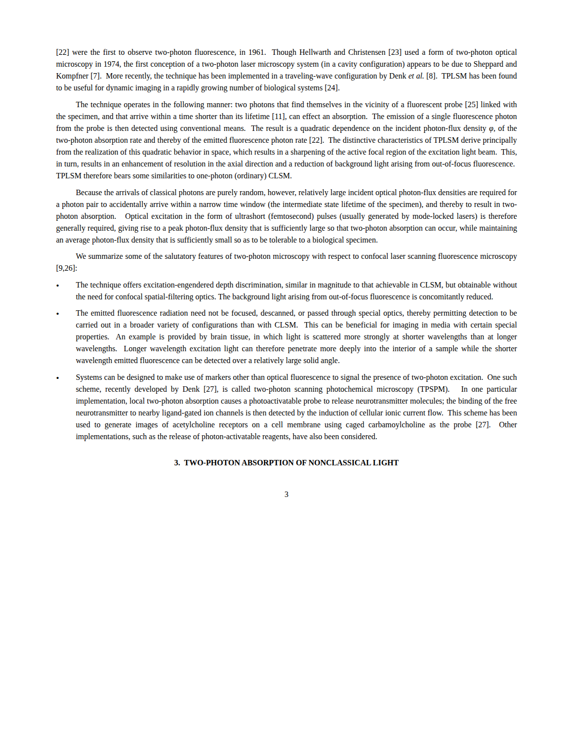[22] were the first to observe two-photon fluorescence, in 1961. Though Hellwarth and Christensen [23] used a form of two-photon optical microscopy in 1974, the first conception of a two-photon laser microscopy system (in a cavity configuration) appears to be due to Sheppard and Kompfner [7]. More recently, the technique has been implemented in a traveling-wave configuration by Denk et al. [8]. TPLSM has been found to be useful for dynamic imaging in a rapidly growing number of biological systems [24].
The technique operates in the following manner: two photons that find themselves in the vicinity of a fluorescent probe [25] linked with the specimen, and that arrive within a time shorter than its lifetime [11], can effect an absorption. The emission of a single fluorescence photon from the probe is then detected using conventional means. The result is a quadratic dependence on the incident photon-flux density φ, of the two-photon absorption rate and thereby of the emitted fluorescence photon rate [22]. The distinctive characteristics of TPLSM derive principally from the realization of this quadratic behavior in space, which results in a sharpening of the active focal region of the excitation light beam. This, in turn, results in an enhancement of resolution in the axial direction and a reduction of background light arising from out-of-focus fluorescence. TPLSM therefore bears some similarities to one-photon (ordinary) CLSM.
Because the arrivals of classical photons are purely random, however, relatively large incident optical photon-flux densities are required for a photon pair to accidentally arrive within a narrow time window (the intermediate state lifetime of the specimen), and thereby to result in two-photon absorption. Optical excitation in the form of ultrashort (femtosecond) pulses (usually generated by mode-locked lasers) is therefore generally required, giving rise to a peak photon-flux density that is sufficiently large so that two-photon absorption can occur, while maintaining an average photon-flux density that is sufficiently small so as to be tolerable to a biological specimen.
We summarize some of the salutatory features of two-photon microscopy with respect to confocal laser scanning fluorescence microscopy [9,26]:
The technique offers excitation-engendered depth discrimination, similar in magnitude to that achievable in CLSM, but obtainable without the need for confocal spatial-filtering optics. The background light arising from out-of-focus fluorescence is concomitantly reduced.
The emitted fluorescence radiation need not be focused, descanned, or passed through special optics, thereby permitting detection to be carried out in a broader variety of configurations than with CLSM. This can be beneficial for imaging in media with certain special properties. An example is provided by brain tissue, in which light is scattered more strongly at shorter wavelengths than at longer wavelengths. Longer wavelength excitation light can therefore penetrate more deeply into the interior of a sample while the shorter wavelength emitted fluorescence can be detected over a relatively large solid angle.
Systems can be designed to make use of markers other than optical fluorescence to signal the presence of two-photon excitation. One such scheme, recently developed by Denk [27], is called two-photon scanning photochemical microscopy (TPSPM). In one particular implementation, local two-photon absorption causes a photoactivatable probe to release neurotransmitter molecules; the binding of the free neurotransmitter to nearby ligand-gated ion channels is then detected by the induction of cellular ionic current flow. This scheme has been used to generate images of acetylcholine receptors on a cell membrane using caged carbamoylcholine as the probe [27]. Other implementations, such as the release of photon-activatable reagents, have also been considered.
3. TWO-PHOTON ABSORPTION OF NONCLASSICAL LIGHT
3